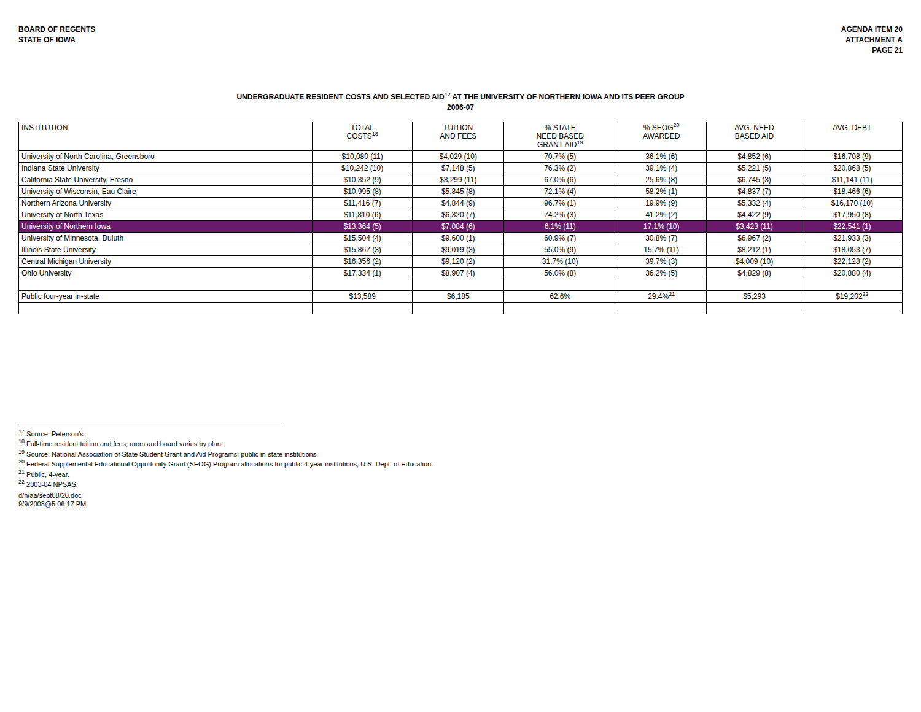BOARD OF REGENTS
STATE OF IOWA
AGENDA ITEM 20
ATTACHMENT A
PAGE 21
UNDERGRADUATE RESIDENT COSTS AND SELECTED AID17 AT THE UNIVERSITY OF NORTHERN IOWA AND ITS PEER GROUP 2006-07
| INSTITUTION | TOTAL COSTS 18 | TUITION AND FEES | % STATE NEED BASED GRANT AID 19 | % SEOG 20 AWARDED | AVG. NEED BASED AID | AVG. DEBT |
| --- | --- | --- | --- | --- | --- | --- |
| University of North Carolina, Greensboro | $10,080 (11) | $4,029 (10) | 70.7% (5) | 36.1% (6) | $4,852 (6) | $16,708 (9) |
| Indiana State University | $10,242 (10) | $7,148 (5) | 76.3% (2) | 39.1% (4) | $5,221 (5) | $20,868 (5) |
| California State University, Fresno | $10,352 (9) | $3,299 (11) | 67.0% (6) | 25.6% (8) | $6,745 (3) | $11,141 (11) |
| University of Wisconsin, Eau Claire | $10,995 (8) | $5,845 (8) | 72.1% (4) | 58.2% (1) | $4,837 (7) | $18,466 (6) |
| Northern Arizona University | $11,416 (7) | $4,844 (9) | 96.7% (1) | 19.9% (9) | $5,332 (4) | $16,170 (10) |
| University of North Texas | $11,810 (6) | $6,320 (7) | 74.2% (3) | 41.2% (2) | $4,422 (9) | $17,950 (8) |
| University of Northern Iowa | $13,364 (5) | $7,084 (6) | 6.1% (11) | 17.1% (10) | $3,423 (11) | $22,541 (1) |
| University of Minnesota, Duluth | $15,504 (4) | $9,600 (1) | 60.9% (7) | 30.8% (7) | $6,967 (2) | $21,933 (3) |
| Illinois State University | $15,867 (3) | $9,019 (3) | 55.0% (9) | 15.7% (11) | $8,212 (1) | $18,053 (7) |
| Central Michigan University | $16,356 (2) | $9,120 (2) | 31.7% (10) | 39.7% (3) | $4,009 (10) | $22,128 (2) |
| Ohio University | $17,334 (1) | $8,907 (4) | 56.0% (8) | 36.2% (5) | $4,829 (8) | $20,880 (4) |
| Public four-year in-state | $13,589 | $6,185 | 62.6% | 29.4% 21 | $5,293 | $19,202 22 |
17 Source: Peterson's.
18 Full-time resident tuition and fees; room and board varies by plan.
19 Source: National Association of State Student Grant and Aid Programs; public in-state institutions.
20 Federal Supplemental Educational Opportunity Grant (SEOG) Program allocations for public 4-year institutions, U.S. Dept. of Education.
21 Public, 4-year.
22 2003-04 NPSAS.
d/h/aa/sept08/20.doc
9/9/2008@5:06:17 PM